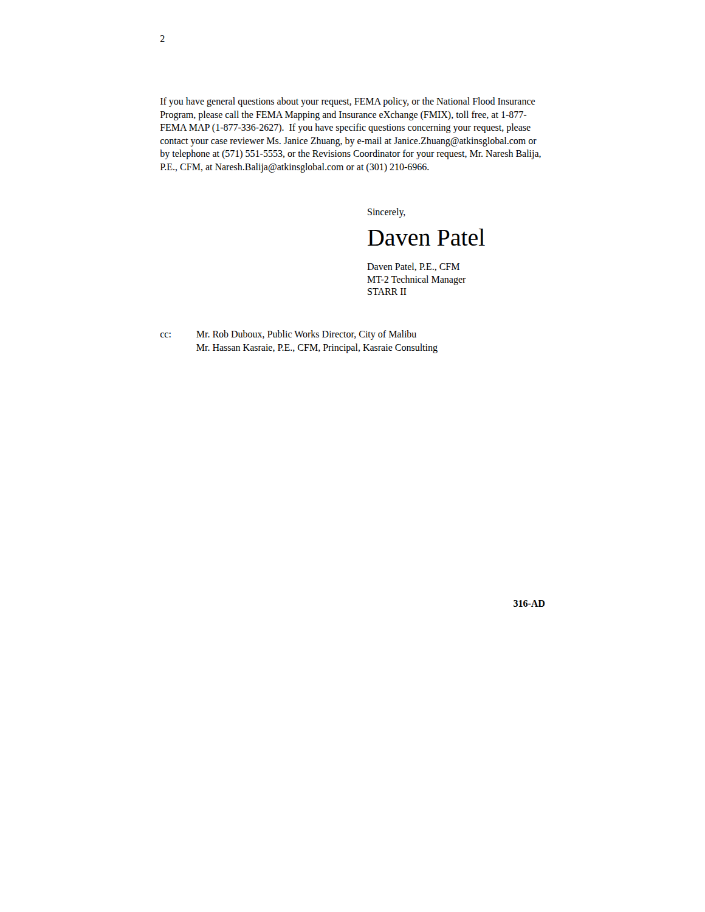2
If you have general questions about your request, FEMA policy, or the National Flood Insurance Program, please call the FEMA Mapping and Insurance eXchange (FMIX), toll free, at 1-877-FEMA MAP (1-877-336-2627). If you have specific questions concerning your request, please contact your case reviewer Ms. Janice Zhuang, by e-mail at Janice.Zhuang@atkinsglobal.com or by telephone at (571) 551-5553, or the Revisions Coordinator for your request, Mr. Naresh Balija, P.E., CFM, at Naresh.Balija@atkinsglobal.com or at (301) 210-6966.
Sincerely,
Daven Patel
Daven Patel, P.E., CFM
MT-2 Technical Manager
STARR II
cc:
Mr. Rob Duboux, Public Works Director, City of Malibu
Mr. Hassan Kasraie, P.E., CFM, Principal, Kasraie Consulting
316-AD